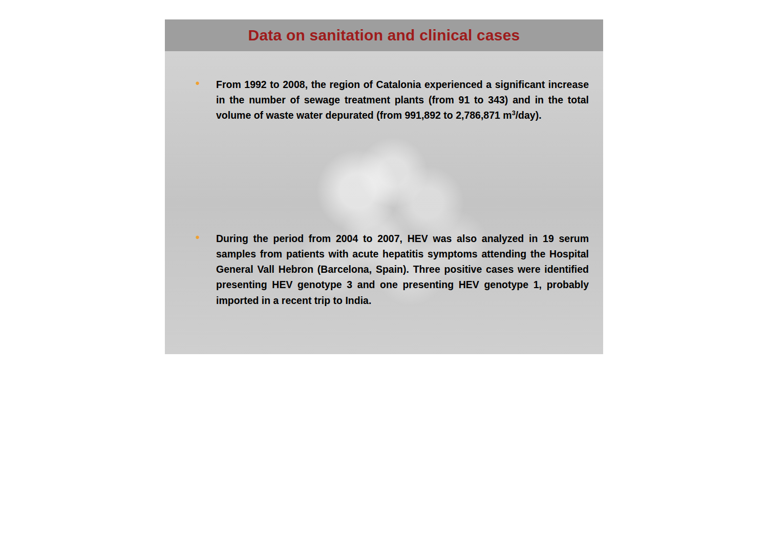Data on sanitation and clinical cases
From 1992 to 2008, the region of Catalonia experienced a significant increase in the number of sewage treatment plants (from 91 to 343) and in the total volume of waste water depurated (from 991,892 to 2,786,871 m3/day).
During the period from 2004 to 2007, HEV was also analyzed in 19 serum samples from patients with acute hepatitis symptoms attending the Hospital General Vall Hebron (Barcelona, Spain). Three positive cases were identified presenting HEV genotype 3 and one presenting HEV genotype 1, probably imported in a recent trip to India.